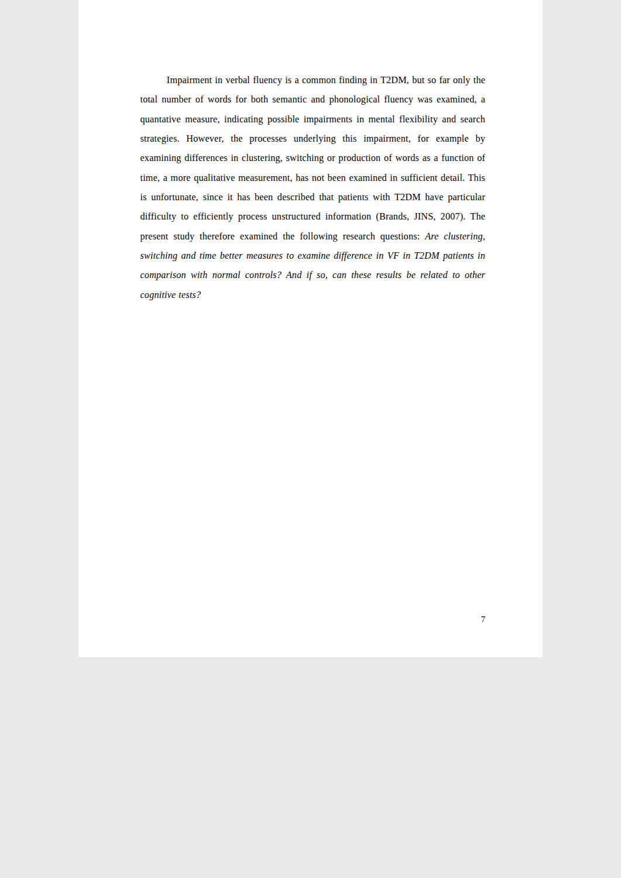Impairment in verbal fluency is a common finding in T2DM, but so far only the total number of words for both semantic and phonological fluency was examined, a quantative measure, indicating possible impairments in mental flexibility and search strategies. However, the processes underlying this impairment, for example by examining differences in clustering, switching or production of words as a function of time, a more qualitative measurement, has not been examined in sufficient detail. This is unfortunate, since it has been described that patients with T2DM have particular difficulty to efficiently process unstructured information (Brands, JINS, 2007). The present study therefore examined the following research questions: Are clustering, switching and time better measures to examine difference in VF in T2DM patients in comparison with normal controls? And if so, can these results be related to other cognitive tests?
7